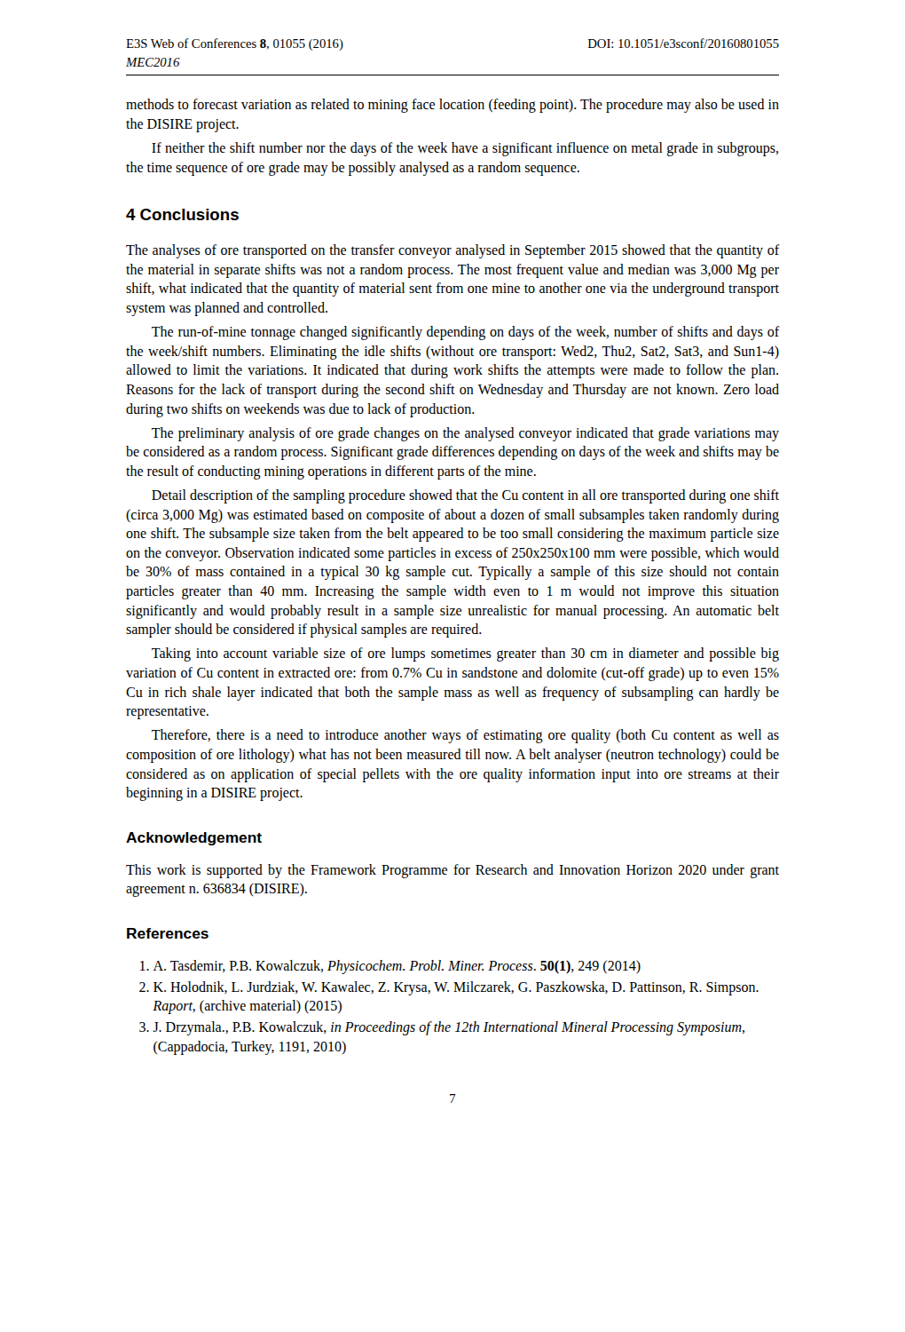E3S Web of Conferences 8, 01055 (2016)
DOI: 10.1051/e3sconf/20160801055
MEC2016
methods to forecast variation as related to mining face location (feeding point). The procedure may also be used in the DISIRE project.
If neither the shift number nor the days of the week have a significant influence on metal grade in subgroups, the time sequence of ore grade may be possibly analysed as a random sequence.
4 Conclusions
The analyses of ore transported on the transfer conveyor analysed in September 2015 showed that the quantity of the material in separate shifts was not a random process. The most frequent value and median was 3,000 Mg per shift, what indicated that the quantity of material sent from one mine to another one via the underground transport system was planned and controlled.
The run-of-mine tonnage changed significantly depending on days of the week, number of shifts and days of the week/shift numbers. Eliminating the idle shifts (without ore transport: Wed2, Thu2, Sat2, Sat3, and Sun1-4) allowed to limit the variations. It indicated that during work shifts the attempts were made to follow the plan. Reasons for the lack of transport during the second shift on Wednesday and Thursday are not known. Zero load during two shifts on weekends was due to lack of production.
The preliminary analysis of ore grade changes on the analysed conveyor indicated that grade variations may be considered as a random process. Significant grade differences depending on days of the week and shifts may be the result of conducting mining operations in different parts of the mine.
Detail description of the sampling procedure showed that the Cu content in all ore transported during one shift (circa 3,000 Mg) was estimated based on composite of about a dozen of small subsamples taken randomly during one shift. The subsample size taken from the belt appeared to be too small considering the maximum particle size on the conveyor. Observation indicated some particles in excess of 250x250x100 mm were possible, which would be 30% of mass contained in a typical 30 kg sample cut. Typically a sample of this size should not contain particles greater than 40 mm. Increasing the sample width even to 1 m would not improve this situation significantly and would probably result in a sample size unrealistic for manual processing. An automatic belt sampler should be considered if physical samples are required.
Taking into account variable size of ore lumps sometimes greater than 30 cm in diameter and possible big variation of Cu content in extracted ore: from 0.7% Cu in sandstone and dolomite (cut-off grade) up to even 15% Cu in rich shale layer indicated that both the sample mass as well as frequency of subsampling can hardly be representative.
Therefore, there is a need to introduce another ways of estimating ore quality (both Cu content as well as composition of ore lithology) what has not been measured till now. A belt analyser (neutron technology) could be considered as on application of special pellets with the ore quality information input into ore streams at their beginning in a DISIRE project.
Acknowledgement
This work is supported by the Framework Programme for Research and Innovation Horizon 2020 under grant agreement n. 636834 (DISIRE).
References
A. Tasdemir, P.B. Kowalczuk, Physicochem. Probl. Miner. Process. 50(1), 249 (2014)
K. Holodnik, L. Jurdziak, W. Kawalec, Z. Krysa, W. Milczarek, G. Paszkowska, D. Pattinson, R. Simpson. Raport, (archive material) (2015)
J. Drzymala., P.B. Kowalczuk, in Proceedings of the 12th International Mineral Processing Symposium, (Cappadocia, Turkey, 1191, 2010)
7